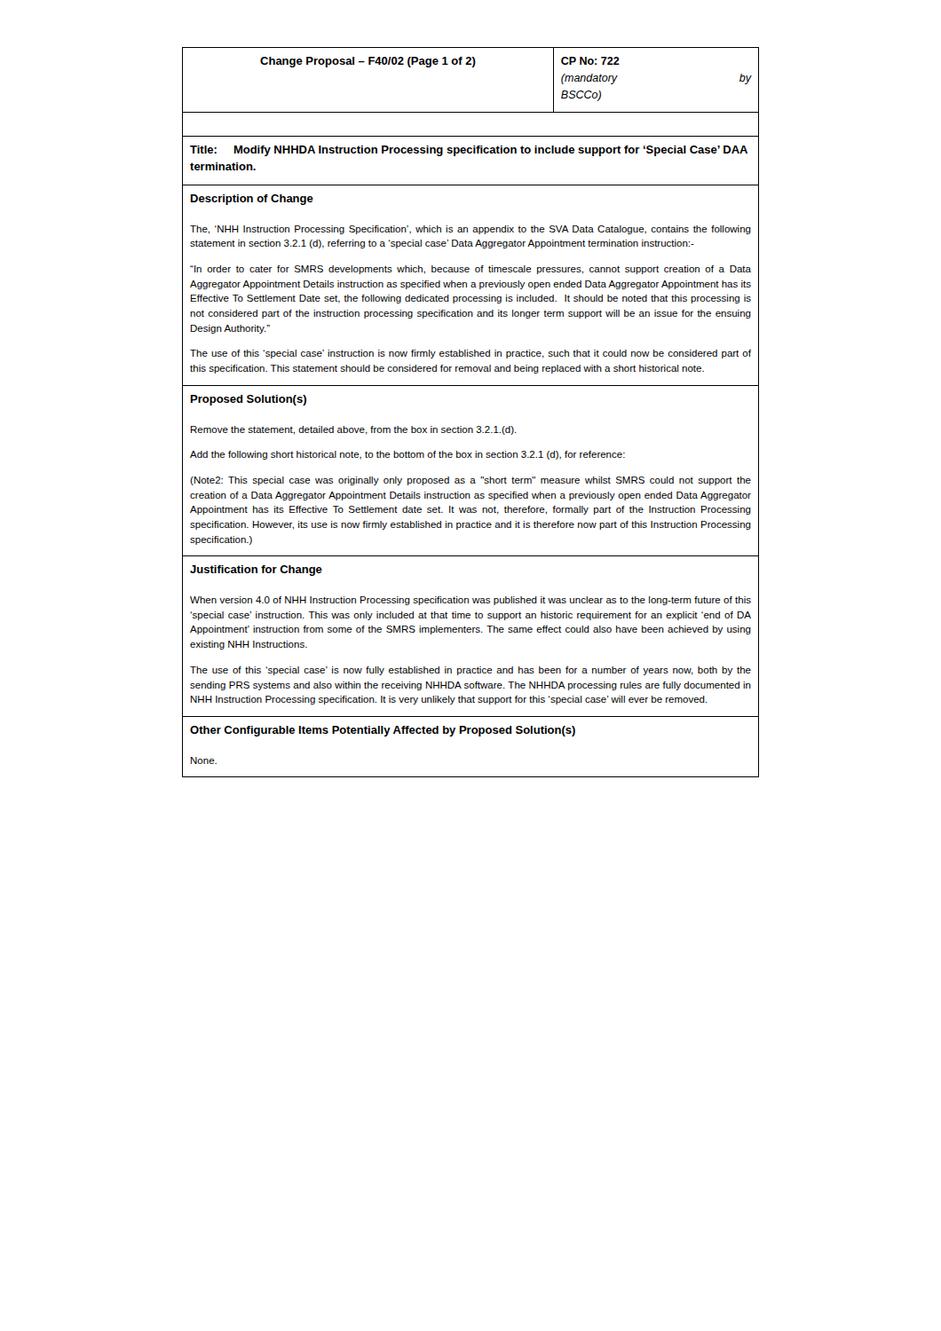| Change Proposal – F40/02 (Page 1 of 2) | CP No: 722 (mandatory by BSCCo) |
| Title: Modify NHHDA Instruction Processing specification to include support for ‘Special Case’ DAA termination. |
| Description of Change |
| The, ‘NHH Instruction Processing Specification’, which is an appendix to the SVA Data Catalogue, contains the following statement in section 3.2.1 (d), referring to a ‘special case’ Data Aggregator Appointment termination instruction:- “In order to cater for SMRS developments which, because of timescale pressures, cannot support creation of a Data Aggregator Appointment Details instruction as specified when a previously open ended Data Aggregator Appointment has its Effective To Settlement Date set, the following dedicated processing is included. It should be noted that this processing is not considered part of the instruction processing specification and its longer term support will be an issue for the ensuing Design Authority.” The use of this ‘special case’ instruction is now firmly established in practice, such that it could now be considered part of this specification. This statement should be considered for removal and being replaced with a short historical note. |
| Proposed Solution(s) |
| Remove the statement, detailed above, from the box in section 3.2.1.(d). Add the following short historical note, to the bottom of the box in section 3.2.1 (d), for reference: (Note2: This special case was originally only proposed as a "short term" measure whilst SMRS could not support the creation of a Data Aggregator Appointment Details instruction as specified when a previously open ended Data Aggregator Appointment has its Effective To Settlement date set. It was not, therefore, formally part of the Instruction Processing specification. However, its use is now firmly established in practice and it is therefore now part of this Instruction Processing specification.) |
| Justification for Change |
| When version 4.0 of NHH Instruction Processing specification was published it was unclear as to the long-term future of this ‘special case’ instruction. This was only included at that time to support an historic requirement for an explicit ‘end of DA Appointment’ instruction from some of the SMRS implementers. The same effect could also have been achieved by using existing NHH Instructions. The use of this ‘special case’ is now fully established in practice and has been for a number of years now, both by the sending PRS systems and also within the receiving NHHDA software. The NHHDA processing rules are fully documented in NHH Instruction Processing specification. It is very unlikely that support for this ‘special case’ will ever be removed. |
| Other Configurable Items Potentially Affected by Proposed Solution(s) |
| None. |